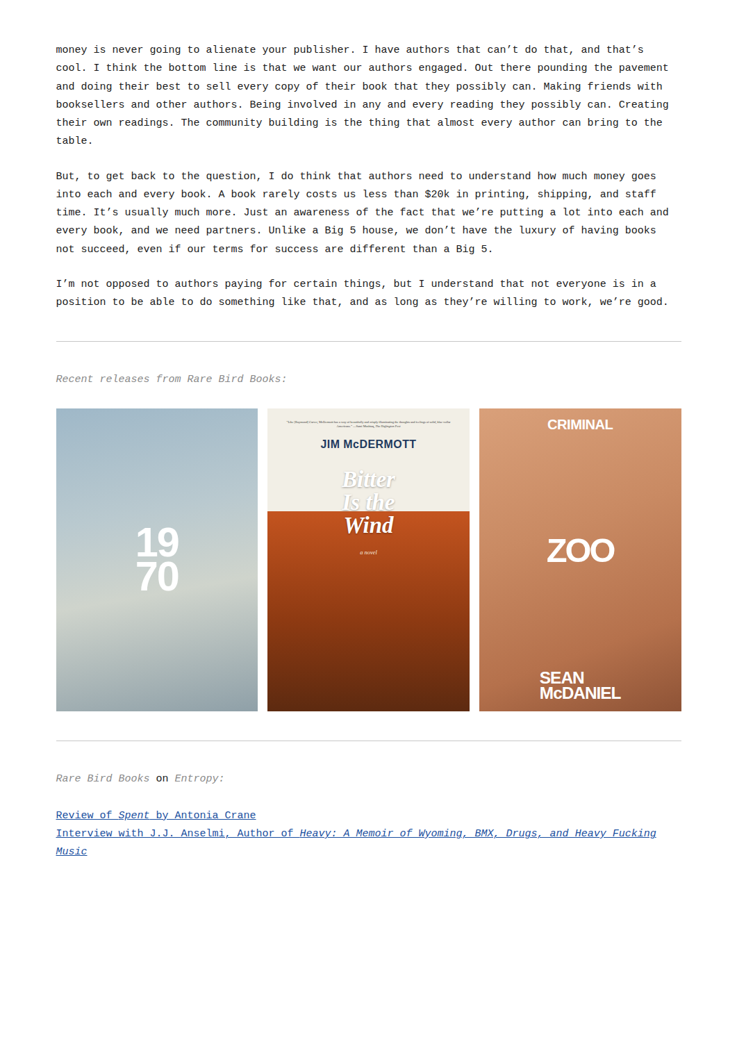money is never going to alienate your publisher. I have authors that can’t do that, and that’s cool. I think the bottom line is that we want our authors engaged. Out there pounding the pavement and doing their best to sell every copy of their book that they possibly can. Making friends with booksellers and other authors. Being involved in any and every reading they possibly can. Creating their own readings. The community building is the thing that almost every author can bring to the table.
But, to get back to the question, I do think that authors need to understand how much money goes into each and every book. A book rarely costs us less than $20k in printing, shipping, and staff time. It’s usually much more. Just an awareness of the fact that we’re putting a lot into each and every book, and we need partners. Unlike a Big 5 house, we don’t have the luxury of having books not succeed, even if our terms for success are different than a Big 5.
I’m not opposed to authors paying for certain things, but I understand that not everyone is in a position to be able to do something like that, and as long as they’re willing to work, we’re good.
Recent releases from Rare Bird Books:
19
70
“Like [Raymond] Carver, McDermott has a way of beautifully and crisply illuminating the thoughts and feelings of solid, blue-collar Americans.” —Sami Mushtaq, The Huffington Post
JIM McDERMOTT
Bitter
Is the
Wind
a novel
CRIMINAL
ZOO
SEAN
McDANIEL
Rare Bird Books on Entropy:
Review of Spent by Antonia Crane Interview with J.J. Anselmi, Author of Heavy: A Memoir of Wyoming, BMX, Drugs, and Heavy Fucking Music